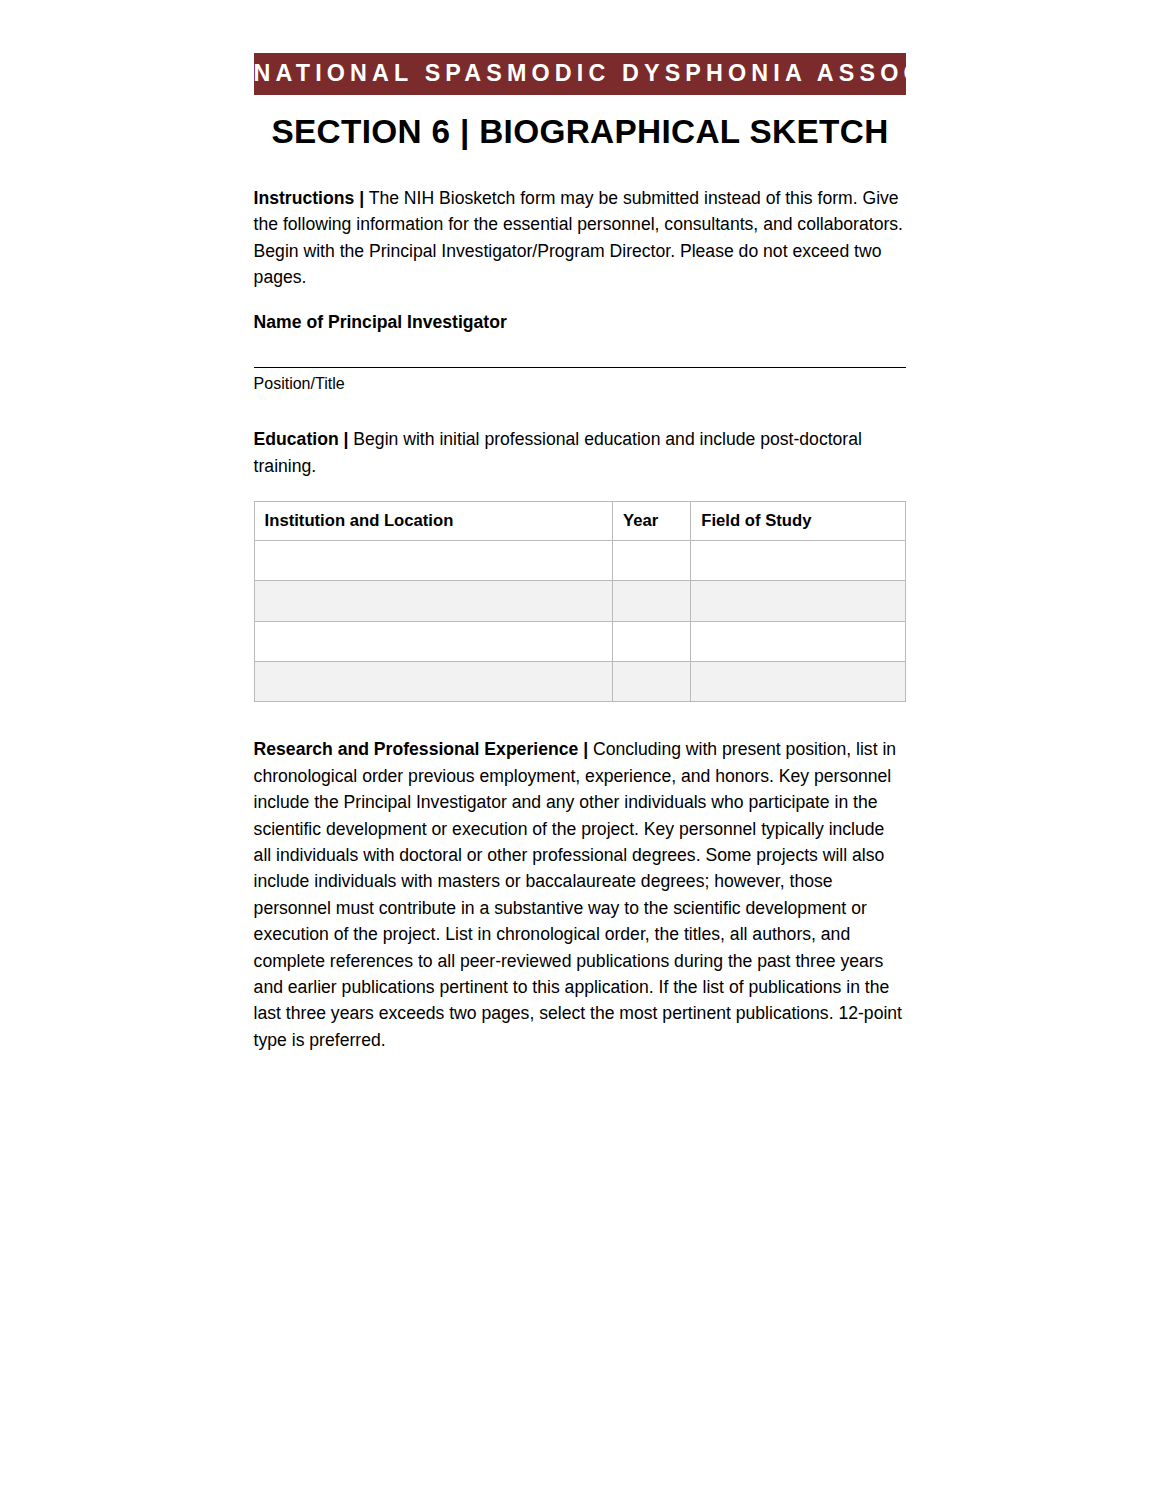NATIONAL SPASMODIC DYSPHONIA ASSOCIATION
SECTION 6 | BIOGRAPHICAL SKETCH
Instructions | The NIH Biosketch form may be submitted instead of this form. Give the following information for the essential personnel, consultants, and collaborators. Begin with the Principal Investigator/Program Director. Please do not exceed two pages.
Name of Principal Investigator
Position/Title
Education | Begin with initial professional education and include post-doctoral training.
| Institution and Location | Year | Field of Study |
| --- | --- | --- |
Research and Professional Experience | Concluding with present position, list in chronological order previous employment, experience, and honors. Key personnel include the Principal Investigator and any other individuals who participate in the scientific development or execution of the project. Key personnel typically include all individuals with doctoral or other professional degrees. Some projects will also include individuals with masters or baccalaureate degrees; however, those personnel must contribute in a substantive way to the scientific development or execution of the project. List in chronological order, the titles, all authors, and complete references to all peer-reviewed publications during the past three years and earlier publications pertinent to this application. If the list of publications in the last three years exceeds two pages, select the most pertinent publications. 12-point type is preferred.